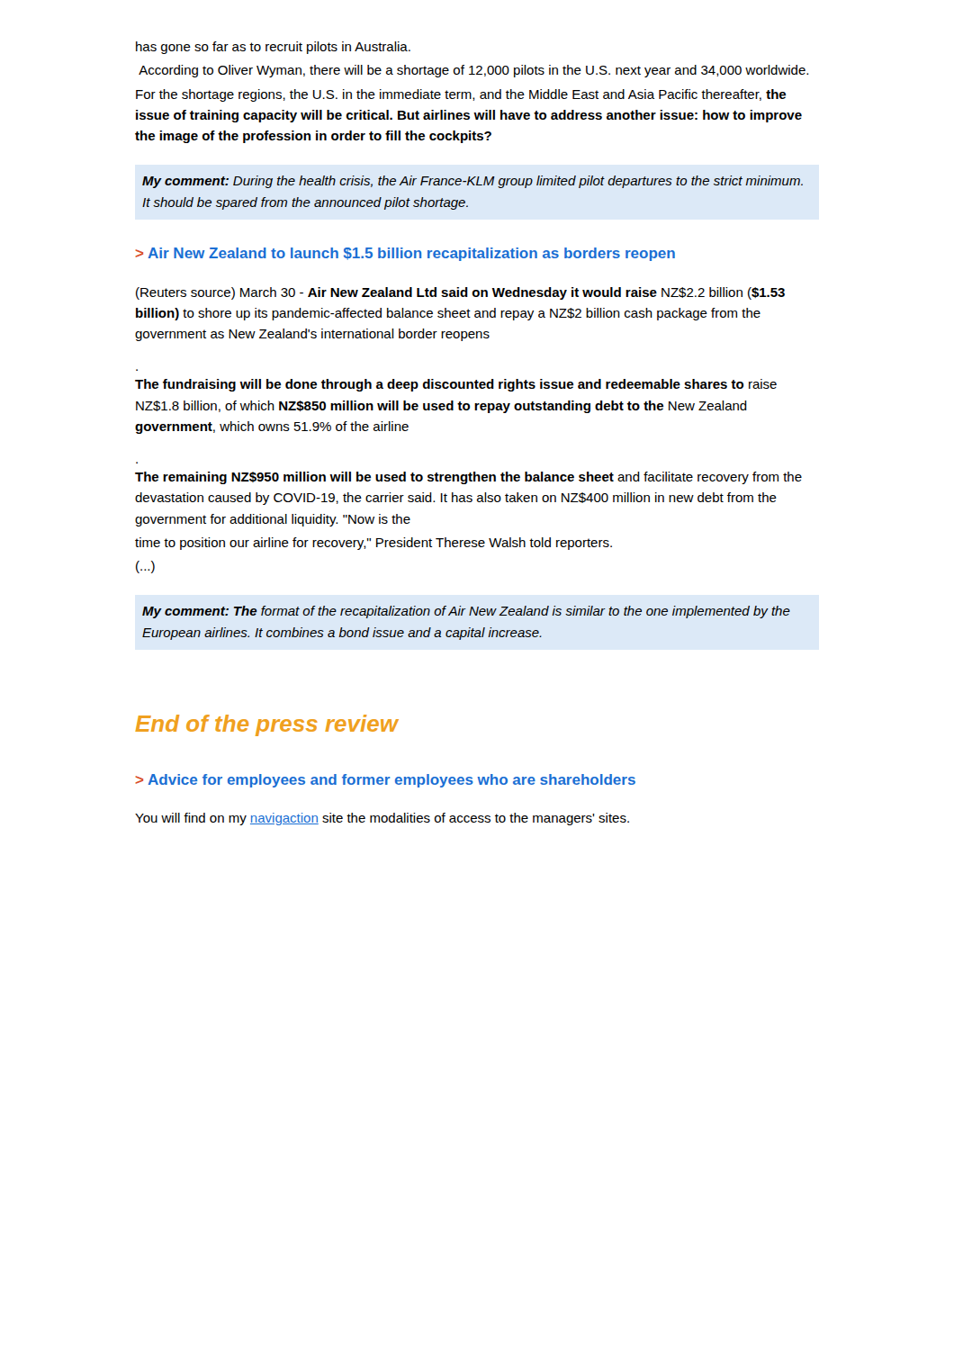has gone so far as to recruit pilots in Australia.
According to Oliver Wyman, there will be a shortage of 12,000 pilots in the U.S. next year and 34,000 worldwide.
For the shortage regions, the U.S. in the immediate term, and the Middle East and Asia Pacific thereafter, the issue of training capacity will be critical. But airlines will have to address another issue: how to improve the image of the profession in order to fill the cockpits?
My comment: During the health crisis, the Air France-KLM group limited pilot departures to the strict minimum. It should be spared from the announced pilot shortage.
> Air New Zealand to launch $1.5 billion recapitalization as borders reopen
(Reuters source) March 30 - Air New Zealand Ltd said on Wednesday it would raise NZ$2.2 billion ($1.53 billion) to shore up its pandemic-affected balance sheet and repay a NZ$2 billion cash package from the government as New Zealand's international border reopens
.
The fundraising will be done through a deep discounted rights issue and redeemable shares to raise NZ$1.8 billion, of which NZ$850 million will be used to repay outstanding debt to the New Zealand government, which owns 51.9% of the airline
.
The remaining NZ$950 million will be used to strengthen the balance sheet and facilitate recovery from the devastation caused by COVID-19, the carrier said. It has also taken on NZ$400 million in new debt from the government for additional liquidity. "Now is the
time to position our airline for recovery," President Therese Walsh told reporters.
(...)
My comment: The format of the recapitalization of Air New Zealand is similar to the one implemented by the European airlines. It combines a bond issue and a capital increase.
End of the press review
> Advice for employees and former employees who are shareholders
You will find on my navigaction site the modalities of access to the managers' sites.